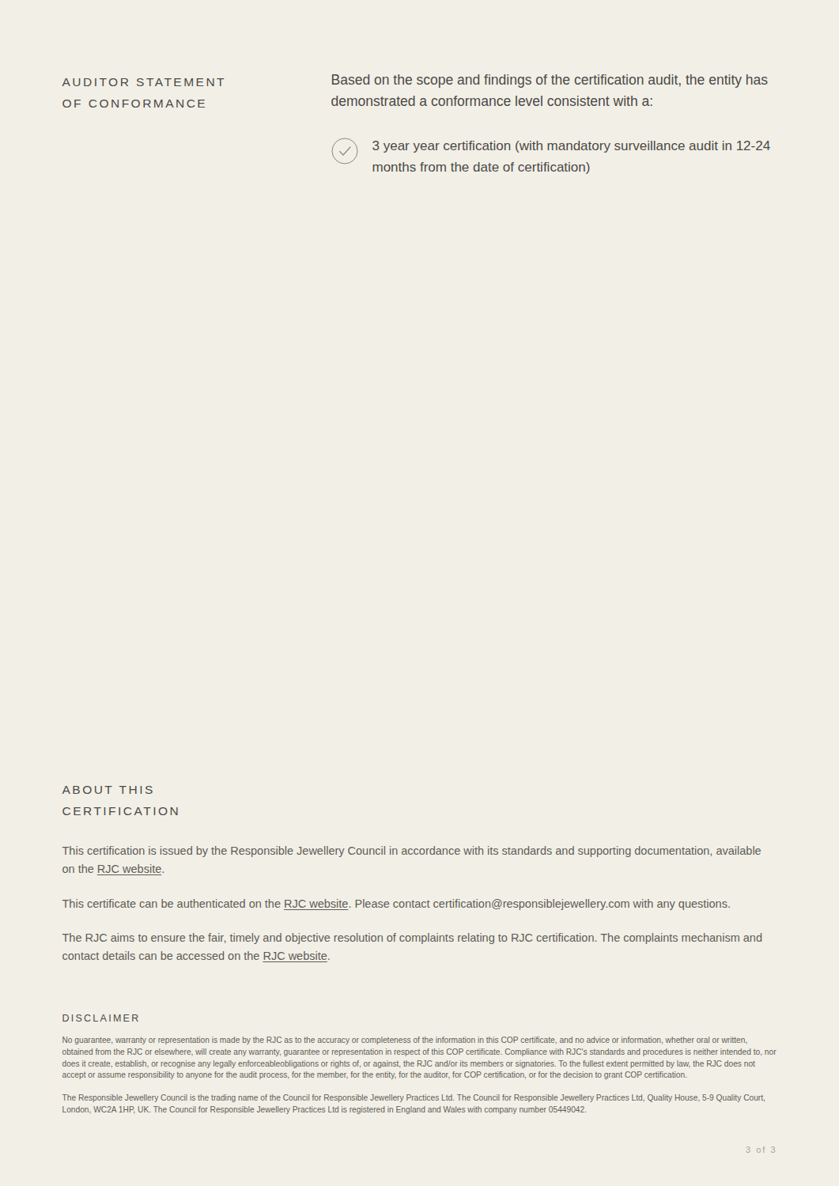Auditor Statement
of Conformance
Based on the scope and findings of the certification audit, the entity has demonstrated a conformance level consistent with a:
3 year year certification (with mandatory surveillance audit in 12-24 months from the date of certification)
About this
Certification
This certification is issued by the Responsible Jewellery Council in accordance with its standards and supporting documentation, available on the RJC website.
This certificate can be authenticated on the RJC website. Please contact certification@responsiblejewellery.com with any questions.
The RJC aims to ensure the fair, timely and objective resolution of complaints relating to RJC certification. The complaints mechanism and contact details can be accessed on the RJC website.
Disclaimer
No guarantee, warranty or representation is made by the RJC as to the accuracy or completeness of the information in this COP certificate, and no advice or information, whether oral or written, obtained from the RJC or elsewhere, will create any warranty, guarantee or representation in respect of this COP certificate. Compliance with RJC's standards and procedures is neither intended to, nor does it create, establish, or recognise any legally enforceableobligations or rights of, or against, the RJC and/or its members or signatories. To the fullest extent permitted by law, the RJC does not accept or assume responsibility to anyone for the audit process, for the member, for the entity, for the auditor, for COP certification, or for the decision to grant COP certification.
The Responsible Jewellery Council is the trading name of the Council for Responsible Jewellery Practices Ltd. The Council for Responsible Jewellery Practices Ltd, Quality House, 5-9 Quality Court, London, WC2A 1HP, UK. The Council for Responsible Jewellery Practices Ltd is registered in England and Wales with company number 05449042.
3 of 3